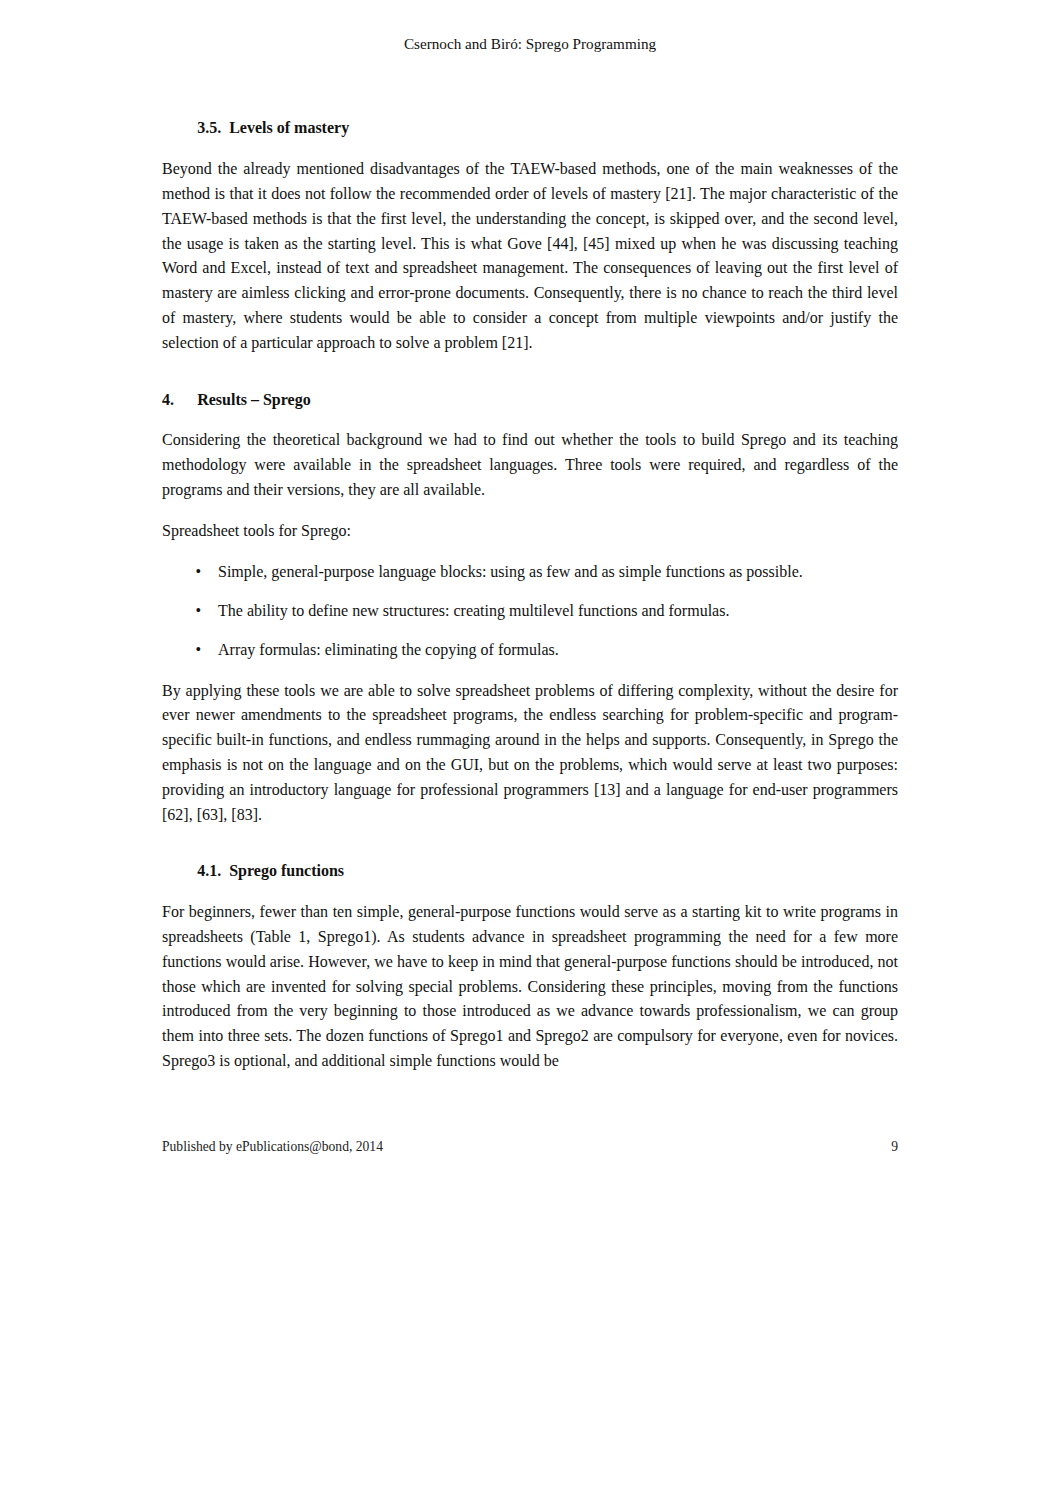Csernoch and Biró: Sprego Programming
3.5. Levels of mastery
Beyond the already mentioned disadvantages of the TAEW-based methods, one of the main weaknesses of the method is that it does not follow the recommended order of levels of mastery [21]. The major characteristic of the TAEW-based methods is that the first level, the understanding the concept, is skipped over, and the second level, the usage is taken as the starting level. This is what Gove [44], [45] mixed up when he was discussing teaching Word and Excel, instead of text and spreadsheet management. The consequences of leaving out the first level of mastery are aimless clicking and error-prone documents. Consequently, there is no chance to reach the third level of mastery, where students would be able to consider a concept from multiple viewpoints and/or justify the selection of a particular approach to solve a problem [21].
4. Results – Sprego
Considering the theoretical background we had to find out whether the tools to build Sprego and its teaching methodology were available in the spreadsheet languages. Three tools were required, and regardless of the programs and their versions, they are all available.
Spreadsheet tools for Sprego:
Simple, general-purpose language blocks: using as few and as simple functions as possible.
The ability to define new structures: creating multilevel functions and formulas.
Array formulas: eliminating the copying of formulas.
By applying these tools we are able to solve spreadsheet problems of differing complexity, without the desire for ever newer amendments to the spreadsheet programs, the endless searching for problem-specific and program-specific built-in functions, and endless rummaging around in the helps and supports. Consequently, in Sprego the emphasis is not on the language and on the GUI, but on the problems, which would serve at least two purposes: providing an introductory language for professional programmers [13] and a language for end-user programmers [62], [63], [83].
4.1. Sprego functions
For beginners, fewer than ten simple, general-purpose functions would serve as a starting kit to write programs in spreadsheets (Table 1, Sprego1). As students advance in spreadsheet programming the need for a few more functions would arise. However, we have to keep in mind that general-purpose functions should be introduced, not those which are invented for solving special problems. Considering these principles, moving from the functions introduced from the very beginning to those introduced as we advance towards professionalism, we can group them into three sets. The dozen functions of Sprego1 and Sprego2 are compulsory for everyone, even for novices. Sprego3 is optional, and additional simple functions would be
Published by ePublications@bond, 2014 9